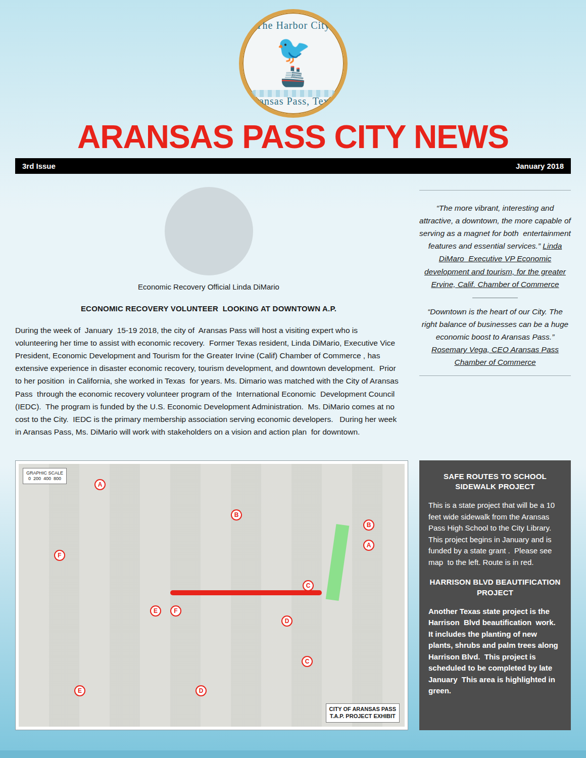The Harbor City
🐦
🚢
Aransas Pass, Texas
ARANSAS PASS CITY NEWS
3rd Issue January 2018
Economic Recovery Official Linda DiMario
ECONOMIC RECOVERY VOLUNTEER LOOKING AT DOWNTOWN A.P.
During the week of January 15-19 2018, the city of Aransas Pass will host a visiting expert who is volunteering her time to assist with economic recovery. Former Texas resident, Linda DiMario, Executive Vice President, Economic Development and Tourism for the Greater Irvine (Calif) Chamber of Commerce , has extensive experience in disaster economic recovery, tourism development, and downtown development. Prior to her position in California, she worked in Texas for years. Ms. Dimario was matched with the City of Aransas Pass through the economic recovery volunteer program of the International Economic Development Council (IEDC). The program is funded by the U.S. Economic Development Administration. Ms. DiMario comes at no cost to the City. IEDC is the primary membership association serving economic developers. During her week in Aransas Pass, Ms. DiMario will work with stakeholders on a vision and action plan for downtown.
“The more vibrant, interesting and attractive, a downtown, the more capable of serving as a magnet for both entertainment features and essential services.” Linda DiMaro Executive VP Economic development and tourism, for the greater Ervine, Calif. Chamber of Commerce
“Downtown is the heart of our City. The right balance of businesses can be a huge economic boost to Aransas Pass.” Rosemary Vega, CEO Aransas Pass Chamber of Commerce
GRAPHIC SCALE
0 200 400 800
A
B
B
A
C
F
E
F
D
C
E
D
CITY OF ARANSAS PASS
T.A.P. PROJECT EXHIBIT
SAFE ROUTES TO SCHOOL
SIDEWALK PROJECT
This is a state project that will be a 10 feet wide sidewalk from the Aransas Pass High School to the City Library. This project begins in January and is funded by a state grant . Please see map to the left. Route is in red.
HARRISON BLVD BEAUTIFICATION PROJECT
Another Texas state project is the Harrison Blvd beautification work. It includes the planting of new plants, shrubs and palm trees along Harrison Blvd. This project is scheduled to be completed by late January This area is highlighted in green.